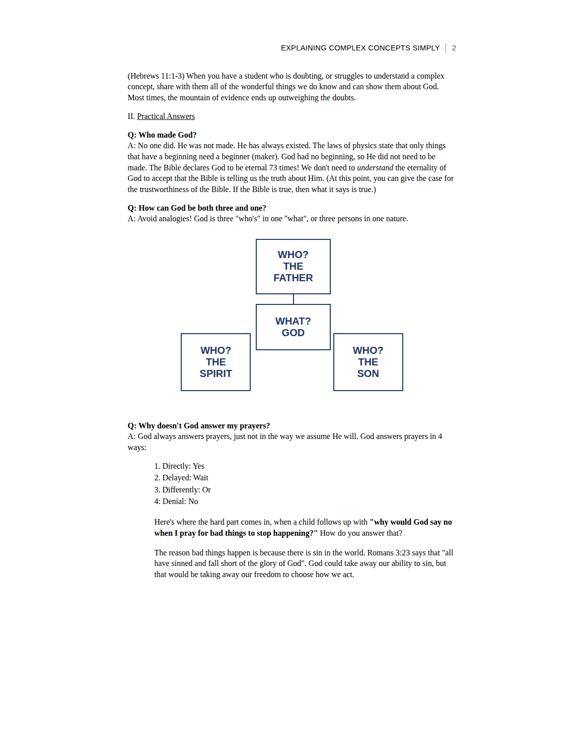EXPLAINING COMPLEX CONCEPTS SIMPLY 2
(Hebrews 11:1-3) When you have a student who is doubting, or struggles to understand a complex concept, share with them all of the wonderful things we do know and can show them about God. Most times, the mountain of evidence ends up outweighing the doubts.
II. Practical Answers
Q: Who made God?
A: No one did. He was not made. He has always existed. The laws of physics state that only things that have a beginning need a beginner (maker). God had no beginning, so He did not need to be made. The Bible declares God to be eternal 73 times! We don't need to understand the eternality of God to accept that the Bible is telling us the truth about Him. (At this point, you can give the case for the trustworthiness of the Bible. If the Bible is true, then what it says is true.)
Q: How can God be both three and one?
A: Avoid analogies! God is three "who's" in one "what", or three persons in one nature.
WHO?
THE
FATHER
WHAT?
GOD
WHO?
THE
SPIRIT
WHO?
THE
SON
Q: Why doesn't God answer my prayers?
A: God always answers prayers, just not in the way we assume He will. God answers prayers in 4 ways:
1. Directly: Yes
2. Delayed: Wait
3. Differently: Or
4: Denial: No
Here's where the hard part comes in, when a child follows up with "why would God say no when I pray for bad things to stop happening?" How do you answer that?
The reason bad things happen is because there is sin in the world. Romans 3:23 says that "all have sinned and fall short of the glory of God". God could take away our ability to sin, but that would be taking away our freedom to choose how we act.